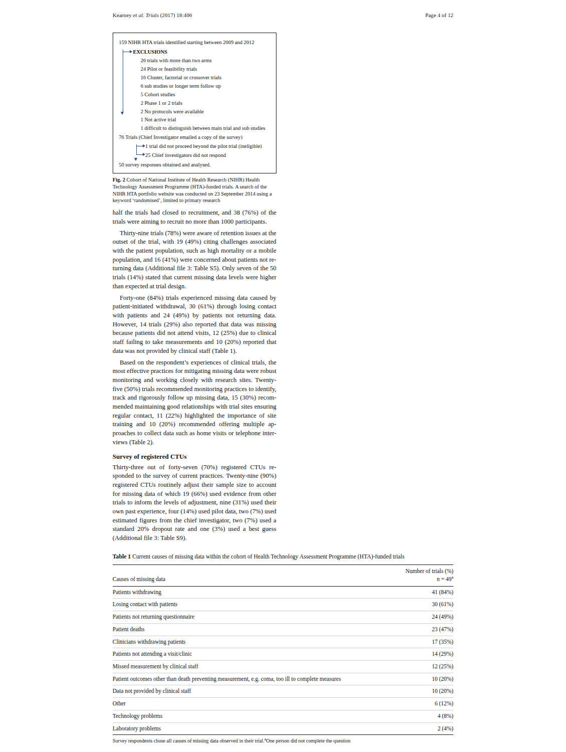Kearney et al. Trials (2017) 18:406
Page 4 of 12
159 NIHR HTA trials identified starting between 2009 and 2012
EXCLUSIONS
26 trials with more than two arms
24 Pilot or feasibility trials
16 Cluster, factorial or crossover trials
6 sub studies or longer term follow up
5 Cohort studies
2 Phase 1 or 2 trials
2 No protocols were available
1 Not active trial
1 difficult to distinguish between main trial and sub studies
76 Trials (Chief Investigator emailed a copy of the survey)
1 trial did not proceed beyond the pilot trial (ineligible)
25 Chief investigators did not respond
50 survey responses obtained and analysed.
Fig. 2 Cohort of National Institute of Health Research (NIHR) Health Technology Assessment Programme (HTA)-funded trials. A search of the NIHR HTA portfolio website was conducted on 23 September 2014 using a keyword ‘randomised’, limited to primary research
half the trials had closed to recruitment, and 38 (76%) of the trials were aiming to recruit no more than 1000 participants.
Thirty-nine trials (78%) were aware of retention issues at the outset of the trial, with 19 (49%) citing challenges associated with the patient population, such as high mortality or a mobile population, and 16 (41%) were concerned about patients not returning data (Additional file 3: Table S5). Only seven of the 50 trials (14%) stated that current missing data levels were higher than expected at trial design.
Forty-one (84%) trials experienced missing data caused by patient-initiated withdrawal, 30 (61%) through losing contact with patients and 24 (49%) by patients not returning data. However, 14 trials (29%) also reported that data was missing because patients did not attend visits, 12 (25%) due to clinical staff failing to take measurements and 10 (20%) reported that data was not provided by clinical staff (Table 1).
Based on the respondent’s experiences of clinical trials, the most effective practices for mitigating missing data were robust monitoring and working closely with research sites. Twenty-five (50%) trials recommended monitoring practices to identify, track and rigorously follow up missing data, 15 (30%) recommended maintaining good relationships with trial sites ensuring regular contact, 11 (22%) highlighted the importance of site training and 10 (20%) recommended offering multiple approaches to collect data such as home visits or telephone interviews (Table 2).
Survey of registered CTUs
Thirty-three out of forty-seven (70%) registered CTUs responded to the survey of current practices. Twenty-nine (90%) registered CTUs routinely adjust their sample size to account for missing data of which 19 (66%) used evidence from other trials to inform the levels of adjustment, nine (31%) used their own past experience, four (14%) used pilot data, two (7%) used estimated figures from the chief investigator, two (7%) used a standard 20% dropout rate and one (3%) used a best guess (Additional file 3: Table S9).
Table 1 Current causes of missing data within the cohort of Health Technology Assessment Programme (HTA)-funded trials
| Causes of missing data | Number of trials (%) n = 49 a |
| --- | --- |
| Patients withdrawing | 41 (84%) |
| Losing contact with patients | 30 (61%) |
| Patients not returning questionnaire | 24 (49%) |
| Patient deaths | 23 (47%) |
| Clinicians withdrawing patients | 17 (35%) |
| Patients not attending a visit/clinic | 14 (29%) |
| Missed measurement by clinical staff | 12 (25%) |
| Patient outcomes other than death preventing measurement, e.g. coma, too ill to complete measures | 10 (20%) |
| Data not provided by clinical staff | 10 (20%) |
| Other | 6 (12%) |
| Technology problems | 4 (8%) |
| Laboratory problems | 2 (4%) |
Survey respondents chose all causes of missing data observed in their trial.aOne person did not complete the question